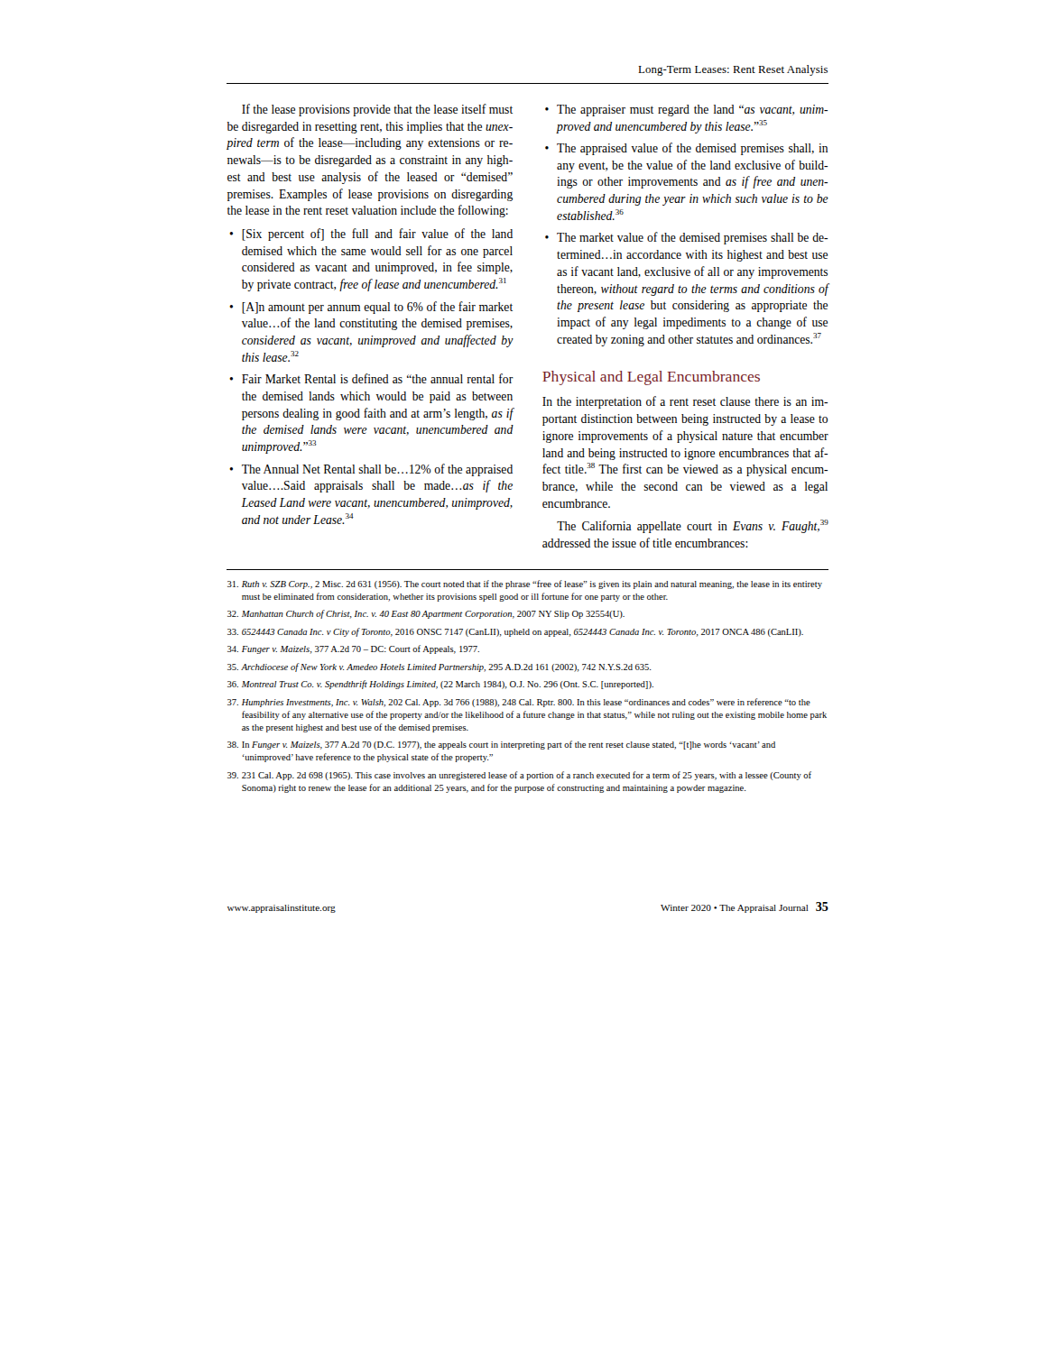Long-Term Leases: Rent Reset Analysis
If the lease provisions provide that the lease itself must be disregarded in resetting rent, this implies that the unexpired term of the lease—including any extensions or renewals—is to be disregarded as a constraint in any highest and best use analysis of the leased or “demised” premises. Examples of lease provisions on disregarding the lease in the rent reset valuation include the following:
[Six percent of] the full and fair value of the land demised which the same would sell for as one parcel considered as vacant and unimproved, in fee simple, by private contract, free of lease and unencumbered.31
[A]n amount per annum equal to 6% of the fair market value…of the land constituting the demised premises, considered as vacant, unimproved and unaffected by this lease.32
Fair Market Rental is defined as “the annual rental for the demised lands which would be paid as between persons dealing in good faith and at arm’s length, as if the demised lands were vacant, unencumbered and unimproved.”33
The Annual Net Rental shall be…12% of the appraised value….Said appraisals shall be made…as if the Leased Land were vacant, unencumbered, unimproved, and not under Lease.34
The appraiser must regard the land “as vacant, unimproved and unencumbered by this lease.”35
The appraised value of the demised premises shall, in any event, be the value of the land exclusive of buildings or other improvements and as if free and unencumbered during the year in which such value is to be established.36
The market value of the demised premises shall be determined…in accordance with its highest and best use as if vacant land, exclusive of all or any improvements thereon, without regard to the terms and conditions of the present lease but considering as appropriate the impact of any legal impediments to a change of use created by zoning and other statutes and ordinances.37
Physical and Legal Encumbrances
In the interpretation of a rent reset clause there is an important distinction between being instructed by a lease to ignore improvements of a physical nature that encumber land and being instructed to ignore encumbrances that affect title.38 The first can be viewed as a physical encumbrance, while the second can be viewed as a legal encumbrance.
The California appellate court in Evans v. Faught,39 addressed the issue of title encumbrances:
Ruth v. SZB Corp., 2 Misc. 2d 631 (1956). The court noted that if the phrase “free of lease” is given its plain and natural meaning, the lease in its entirety must be eliminated from consideration, whether its provisions spell good or ill fortune for one party or the other.
Manhattan Church of Christ, Inc. v. 40 East 80 Apartment Corporation, 2007 NY Slip Op 32554(U).
6524443 Canada Inc. v City of Toronto, 2016 ONSC 7147 (CanLII), upheld on appeal, 6524443 Canada Inc. v. Toronto, 2017 ONCA 486 (CanLII).
Funger v. Maizels, 377 A.2d 70 – DC: Court of Appeals, 1977.
Archdiocese of New York v. Amedeo Hotels Limited Partnership, 295 A.D.2d 161 (2002), 742 N.Y.S.2d 635.
Montreal Trust Co. v. Spendthrift Holdings Limited, (22 March 1984), O.J. No. 296 (Ont. S.C. [unreported]).
Humphries Investments, Inc. v. Walsh, 202 Cal. App. 3d 766 (1988), 248 Cal. Rptr. 800. In this lease “ordinances and codes” were in reference “to the feasibility of any alternative use of the property and/or the likelihood of a future change in that status,” while not ruling out the existing mobile home park as the present highest and best use of the demised premises.
In Funger v. Maizels, 377 A.2d 70 (D.C. 1977), the appeals court in interpreting part of the rent reset clause stated, “[t]he words ‘vacant’ and ‘unimproved’ have reference to the physical state of the property.”
231 Cal. App. 2d 698 (1965). This case involves an unregistered lease of a portion of a ranch executed for a term of 25 years, with a lessee (County of Sonoma) right to renew the lease for an additional 25 years, and for the purpose of constructing and maintaining a powder magazine.
www.appraisalinstitute.org
Winter 2020 • The Appraisal Journal 35